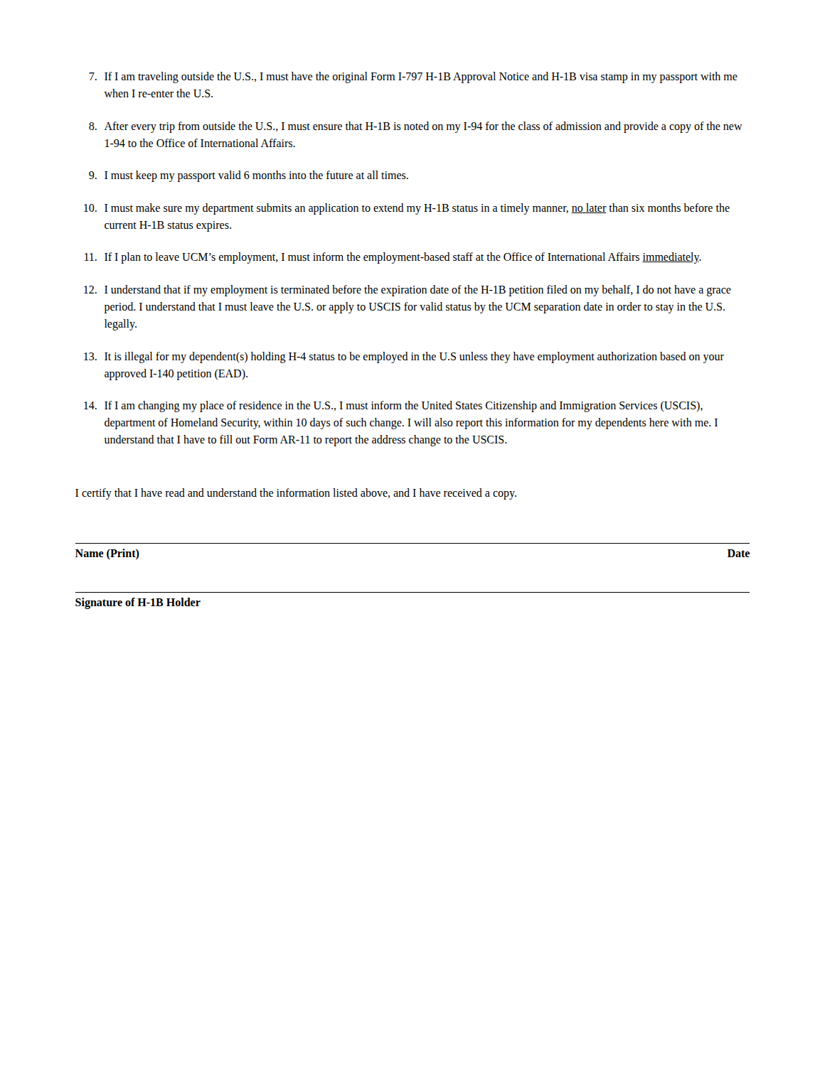If I am traveling outside the U.S., I must have the original Form I-797 H-1B Approval Notice and H-1B visa stamp in my passport with me when I re-enter the U.S.
After every trip from outside the U.S., I must ensure that H-1B is noted on my I-94 for the class of admission and provide a copy of the new 1-94 to the Office of International Affairs.
I must keep my passport valid 6 months into the future at all times.
I must make sure my department submits an application to extend my H-1B status in a timely manner, no later than six months before the current H-1B status expires.
If I plan to leave UCM’s employment, I must inform the employment-based staff at the Office of International Affairs immediately.
I understand that if my employment is terminated before the expiration date of the H-1B petition filed on my behalf, I do not have a grace period. I understand that I must leave the U.S. or apply to USCIS for valid status by the UCM separation date in order to stay in the U.S. legally.
It is illegal for my dependent(s) holding H-4 status to be employed in the U.S unless they have employment authorization based on your approved I-140 petition (EAD).
If I am changing my place of residence in the U.S., I must inform the United States Citizenship and Immigration Services (USCIS), department of Homeland Security, within 10 days of such change. I will also report this information for my dependents here with me. I understand that I have to fill out Form AR-11 to report the address change to the USCIS.
I certify that I have read and understand the information listed above, and I have received a copy.
Name (Print) Date
Signature of H-1B Holder